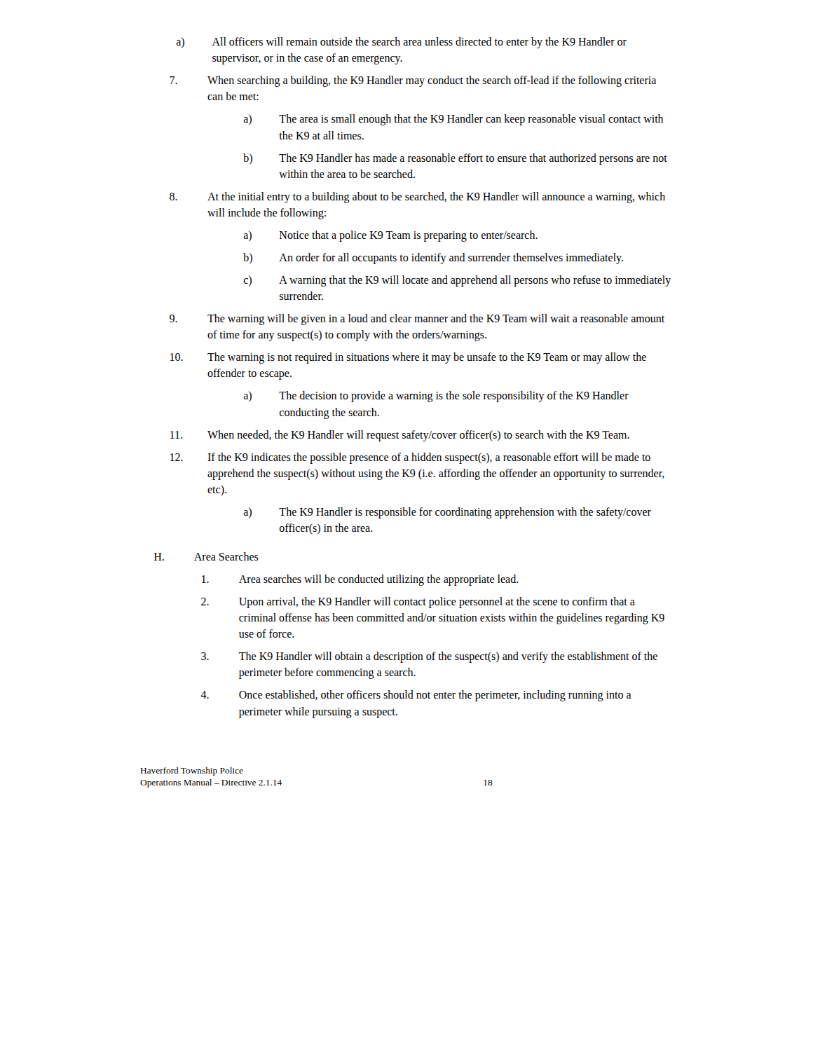a) All officers will remain outside the search area unless directed to enter by the K9 Handler or supervisor, or in the case of an emergency.
7. When searching a building, the K9 Handler may conduct the search off-lead if the following criteria can be met:
a) The area is small enough that the K9 Handler can keep reasonable visual contact with the K9 at all times.
b) The K9 Handler has made a reasonable effort to ensure that authorized persons are not within the area to be searched.
8. At the initial entry to a building about to be searched, the K9 Handler will announce a warning, which will include the following:
a) Notice that a police K9 Team is preparing to enter/search.
b) An order for all occupants to identify and surrender themselves immediately.
c) A warning that the K9 will locate and apprehend all persons who refuse to immediately surrender.
9. The warning will be given in a loud and clear manner and the K9 Team will wait a reasonable amount of time for any suspect(s) to comply with the orders/warnings.
10. The warning is not required in situations where it may be unsafe to the K9 Team or may allow the offender to escape.
a) The decision to provide a warning is the sole responsibility of the K9 Handler conducting the search.
11. When needed, the K9 Handler will request safety/cover officer(s) to search with the K9 Team.
12. If the K9 indicates the possible presence of a hidden suspect(s), a reasonable effort will be made to apprehend the suspect(s) without using the K9 (i.e. affording the offender an opportunity to surrender, etc).
a) The K9 Handler is responsible for coordinating apprehension with the safety/cover officer(s) in the area.
H. Area Searches
1. Area searches will be conducted utilizing the appropriate lead.
2. Upon arrival, the K9 Handler will contact police personnel at the scene to confirm that a criminal offense has been committed and/or situation exists within the guidelines regarding K9 use of force.
3. The K9 Handler will obtain a description of the suspect(s) and verify the establishment of the perimeter before commencing a search.
4. Once established, other officers should not enter the perimeter, including running into a perimeter while pursuing a suspect.
Haverford Township Police
Operations Manual – Directive 2.1.14
18